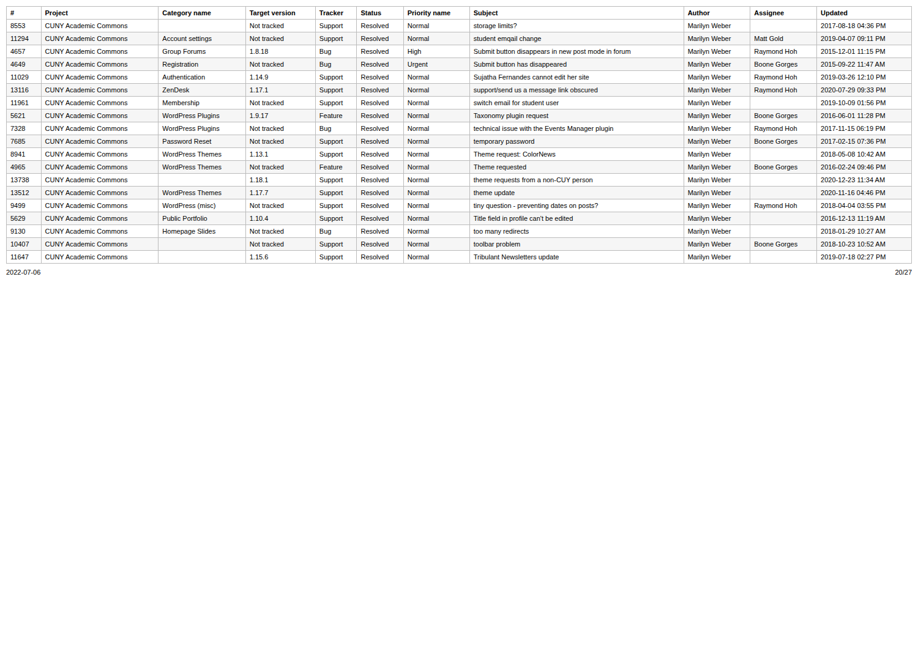| # | Project | Category name | Target version | Tracker | Status | Priority name | Subject | Author | Assignee | Updated |
| --- | --- | --- | --- | --- | --- | --- | --- | --- | --- | --- |
| 8553 | CUNY Academic Commons | | Not tracked | Support | Resolved | Normal | storage limits? | Marilyn Weber | | 2017-08-18 04:36 PM |
| 11294 | CUNY Academic Commons | Account settings | Not tracked | Support | Resolved | Normal | student emqail change | Marilyn Weber | Matt Gold | 2019-04-07 09:11 PM |
| 4657 | CUNY Academic Commons | Group Forums | 1.8.18 | Bug | Resolved | High | Submit button disappears in new post mode in forum | Marilyn Weber | Raymond Hoh | 2015-12-01 11:15 PM |
| 4649 | CUNY Academic Commons | Registration | Not tracked | Bug | Resolved | Urgent | Submit button has disappeared | Marilyn Weber | Boone Gorges | 2015-09-22 11:47 AM |
| 11029 | CUNY Academic Commons | Authentication | 1.14.9 | Support | Resolved | Normal | Sujatha Fernandes cannot edit her site | Marilyn Weber | Raymond Hoh | 2019-03-26 12:10 PM |
| 13116 | CUNY Academic Commons | ZenDesk | 1.17.1 | Support | Resolved | Normal | support/send us a message link obscured | Marilyn Weber | Raymond Hoh | 2020-07-29 09:33 PM |
| 11961 | CUNY Academic Commons | Membership | Not tracked | Support | Resolved | Normal | switch email for student user | Marilyn Weber | | 2019-10-09 01:56 PM |
| 5621 | CUNY Academic Commons | WordPress Plugins | 1.9.17 | Feature | Resolved | Normal | Taxonomy plugin request | Marilyn Weber | Boone Gorges | 2016-06-01 11:28 PM |
| 7328 | CUNY Academic Commons | WordPress Plugins | Not tracked | Bug | Resolved | Normal | technical issue with the Events Manager plugin | Marilyn Weber | Raymond Hoh | 2017-11-15 06:19 PM |
| 7685 | CUNY Academic Commons | Password Reset | Not tracked | Support | Resolved | Normal | temporary password | Marilyn Weber | Boone Gorges | 2017-02-15 07:36 PM |
| 8941 | CUNY Academic Commons | WordPress Themes | 1.13.1 | Support | Resolved | Normal | Theme request: ColorNews | Marilyn Weber | | 2018-05-08 10:42 AM |
| 4965 | CUNY Academic Commons | WordPress Themes | Not tracked | Feature | Resolved | Normal | Theme requested | Marilyn Weber | Boone Gorges | 2016-02-24 09:46 PM |
| 13738 | CUNY Academic Commons | | 1.18.1 | Support | Resolved | Normal | theme requests from a non-CUY person | Marilyn Weber | | 2020-12-23 11:34 AM |
| 13512 | CUNY Academic Commons | WordPress Themes | 1.17.7 | Support | Resolved | Normal | theme update | Marilyn Weber | | 2020-11-16 04:46 PM |
| 9499 | CUNY Academic Commons | WordPress (misc) | Not tracked | Support | Resolved | Normal | tiny question - preventing dates on posts? | Marilyn Weber | Raymond Hoh | 2018-04-04 03:55 PM |
| 5629 | CUNY Academic Commons | Public Portfolio | 1.10.4 | Support | Resolved | Normal | Title field in profile can't be edited | Marilyn Weber | | 2016-12-13 11:19 AM |
| 9130 | CUNY Academic Commons | Homepage Slides | Not tracked | Bug | Resolved | Normal | too many redirects | Marilyn Weber | | 2018-01-29 10:27 AM |
| 10407 | CUNY Academic Commons | | Not tracked | Support | Resolved | Normal | toolbar problem | Marilyn Weber | Boone Gorges | 2018-10-23 10:52 AM |
| 11647 | CUNY Academic Commons | | 1.15.6 | Support | Resolved | Normal | Tribulant Newsletters update | Marilyn Weber | | 2019-07-18 02:27 PM |
2022-07-06 20/27